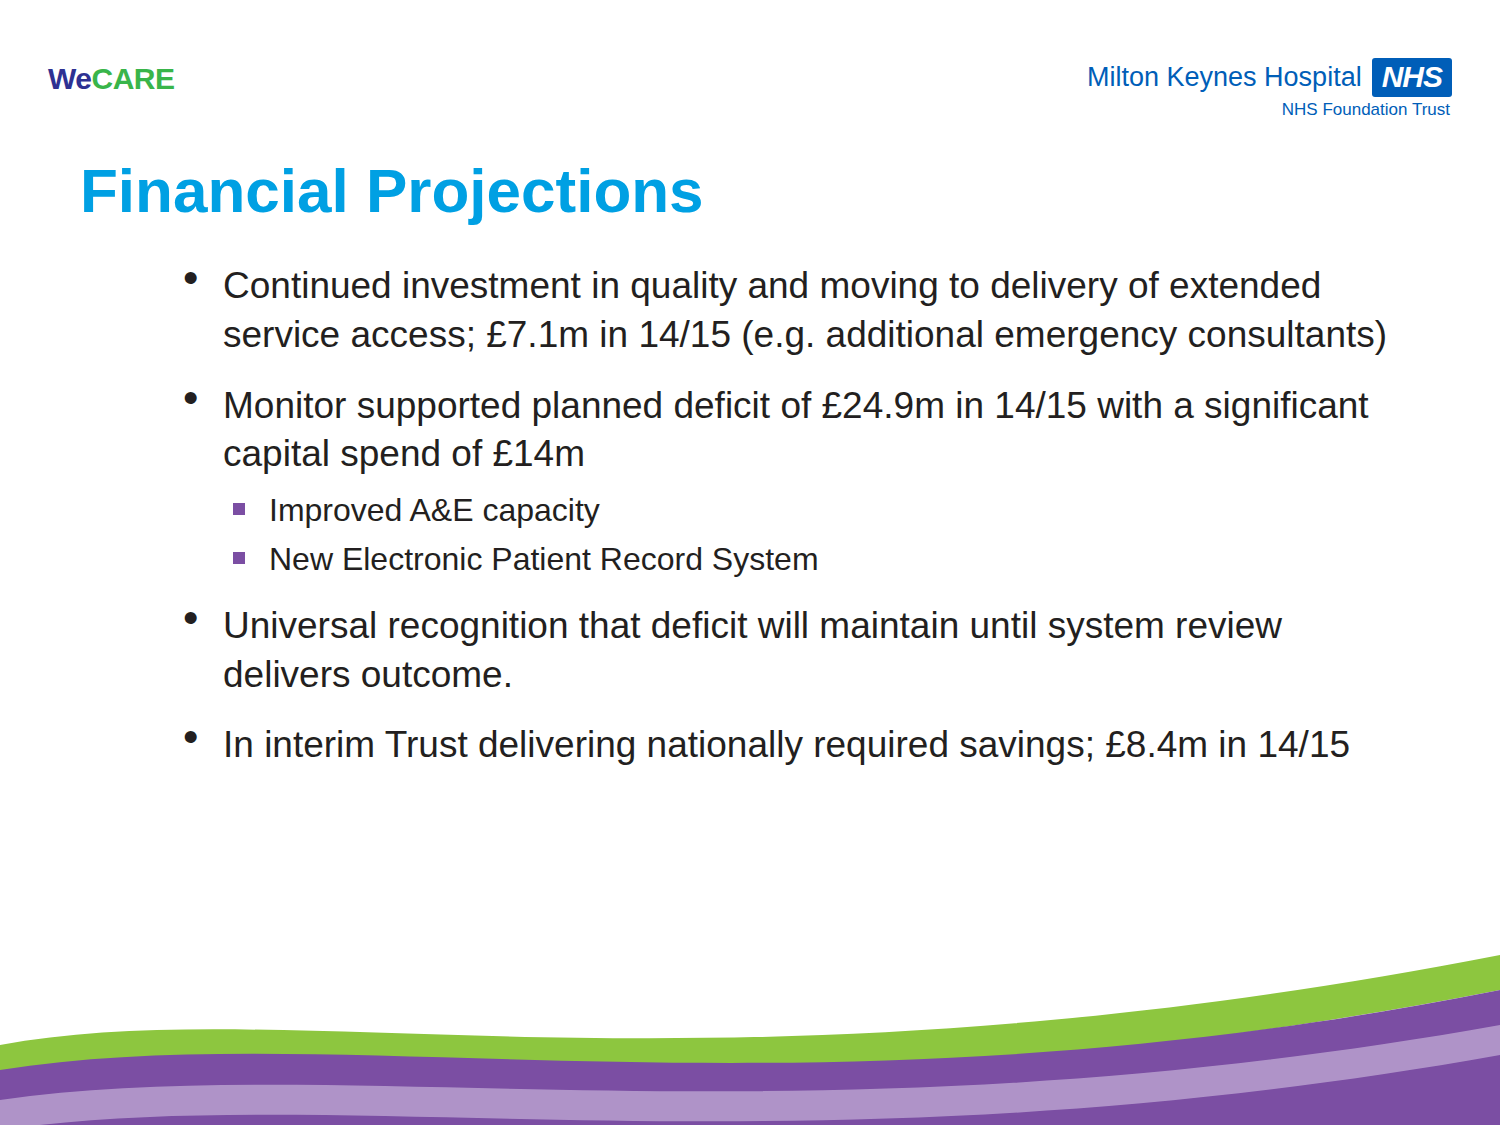We CARE
Milton Keynes Hospital NHS NHS Foundation Trust
Financial Projections
Continued investment in quality and moving to delivery of extended service access; £7.1m in 14/15 (e.g. additional emergency consultants)
Monitor supported planned deficit of £24.9m in 14/15 with a significant capital spend of £14m
Improved A&E capacity
New Electronic Patient Record System
Universal recognition that deficit will maintain until system review delivers outcome.
In interim Trust delivering nationally required savings; £8.4m in 14/15
17